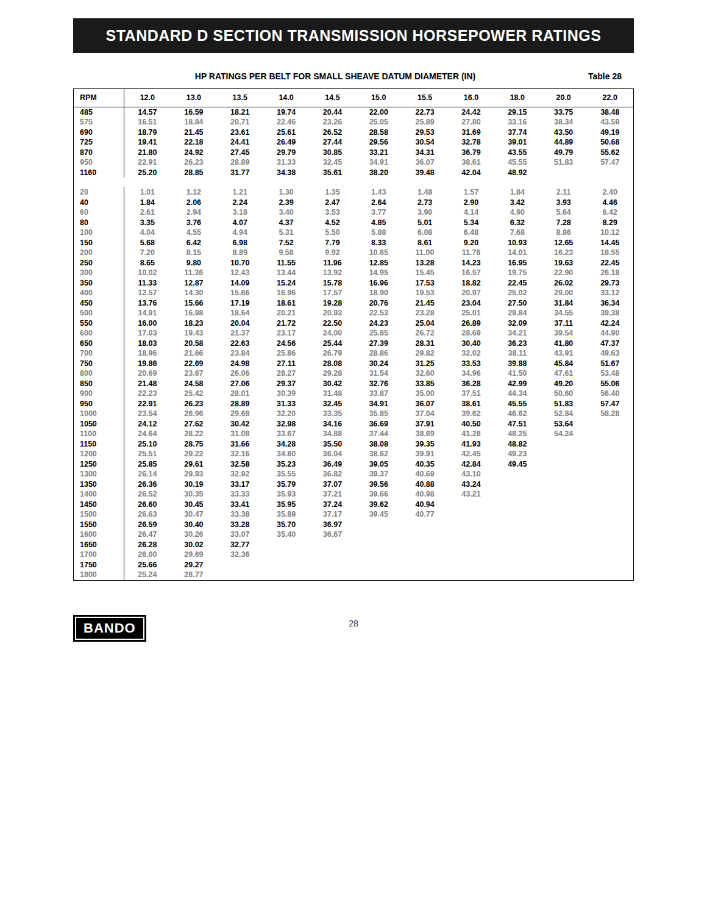STANDARD D SECTION TRANSMISSION HORSEPOWER RATINGS
HP RATINGS PER BELT FOR SMALL SHEAVE DATUM DIAMETER (IN) Table 28
| RPM | 12.0 | 13.0 | 13.5 | 14.0 | 14.5 | 15.0 | 15.5 | 16.0 | 18.0 | 20.0 | 22.0 |
| --- | --- | --- | --- | --- | --- | --- | --- | --- | --- | --- | --- |
| 485 | 14.57 | 16.59 | 18.21 | 19.74 | 20.44 | 22.00 | 22.73 | 24.42 | 29.15 | 33.75 | 38.48 |
| 575 | 16.51 | 18.84 | 20.71 | 22.46 | 23.26 | 25.05 | 25.89 | 27.80 | 33.16 | 38.34 | 43.59 |
| 690 | 18.79 | 21.45 | 23.61 | 25.61 | 26.52 | 28.58 | 29.53 | 31.69 | 37.74 | 43.50 | 49.19 |
| 725 | 19.41 | 22.18 | 24.41 | 26.49 | 27.44 | 29.56 | 30.54 | 32.78 | 39.01 | 44.89 | 50.68 |
| 870 | 21.80 | 24.92 | 27.45 | 29.79 | 30.85 | 33.21 | 34.31 | 36.79 | 43.55 | 49.79 | 55.62 |
| 950 | 22.91 | 26.23 | 28.89 | 31.33 | 32.45 | 34.91 | 36.07 | 38.61 | 45.55 | 51.83 | 57.47 |
| 1160 | 25.20 | 28.85 | 31.77 | 34.38 | 35.61 | 38.20 | 39.48 | 42.04 | 48.92 | | |
| 20 | 1.01 | 1.12 | 1.21 | 1.30 | 1.35 | 1.43 | 1.48 | 1.57 | 1.84 | 2.11 | 2.40 |
| 40 | 1.84 | 2.06 | 2.24 | 2.39 | 2.47 | 2.64 | 2.73 | 2.90 | 3.42 | 3.93 | 4.46 |
| 60 | 2.61 | 2.94 | 3.18 | 3.40 | 3.53 | 3.77 | 3.90 | 4.14 | 4.90 | 5.64 | 6.42 |
| 80 | 3.35 | 3.76 | 4.07 | 4.37 | 4.52 | 4.85 | 5.01 | 5.34 | 6.32 | 7.28 | 8.29 |
| 100 | 4.04 | 4.55 | 4.94 | 5.31 | 5.50 | 5.88 | 6.08 | 6.48 | 7.68 | 8.86 | 10.12 |
| 150 | 5.68 | 6.42 | 6.98 | 7.52 | 7.79 | 8.33 | 8.61 | 9.20 | 10.93 | 12.65 | 14.45 |
| 200 | 7.20 | 8.15 | 8.89 | 9.58 | 9.92 | 10.65 | 11.00 | 11.78 | 14.01 | 16.23 | 18.55 |
| 250 | 8.65 | 9.80 | 10.70 | 11.55 | 11.96 | 12.85 | 13.28 | 14.23 | 16.95 | 19.63 | 22.45 |
| 300 | 10.02 | 11.36 | 12.43 | 13.44 | 13.92 | 14.95 | 15.45 | 16.57 | 19.75 | 22.90 | 26.18 |
| 350 | 11.33 | 12.87 | 14.09 | 15.24 | 15.78 | 16.96 | 17.53 | 18.82 | 22.45 | 26.02 | 29.73 |
| 400 | 12.57 | 14.30 | 15.66 | 16.96 | 17.57 | 18.90 | 19.53 | 20.97 | 25.02 | 29.00 | 33.12 |
| 450 | 13.76 | 15.66 | 17.19 | 18.61 | 19.28 | 20.76 | 21.45 | 23.04 | 27.50 | 31.84 | 36.34 |
| 500 | 14.91 | 16.98 | 18.64 | 20.21 | 20.93 | 22.53 | 23.28 | 25.01 | 29.84 | 34.55 | 39.38 |
| 550 | 16.00 | 18.23 | 20.04 | 21.72 | 22.50 | 24.23 | 25.04 | 26.89 | 32.09 | 37.11 | 42.24 |
| 600 | 17.03 | 19.43 | 21.37 | 23.17 | 24.00 | 25.85 | 26.72 | 28.69 | 34.21 | 39.54 | 44.90 |
| 650 | 18.03 | 20.58 | 22.63 | 24.56 | 25.44 | 27.39 | 28.31 | 30.40 | 36.23 | 41.80 | 47.37 |
| 700 | 18.96 | 21.66 | 23.84 | 25.86 | 26.79 | 28.86 | 29.82 | 32.02 | 38.11 | 43.91 | 49.63 |
| 750 | 19.86 | 22.69 | 24.98 | 27.11 | 28.08 | 30.24 | 31.25 | 33.53 | 39.88 | 45.84 | 51.67 |
| 800 | 20.69 | 23.67 | 26.06 | 28.27 | 29.28 | 31.54 | 32.60 | 34.96 | 41.50 | 47.61 | 53.48 |
| 850 | 21.48 | 24.58 | 27.06 | 29.37 | 30.42 | 32.76 | 33.85 | 36.28 | 42.99 | 49.20 | 55.06 |
| 900 | 22.23 | 25.42 | 28.01 | 30.39 | 31.48 | 33.87 | 35.00 | 37.51 | 44.34 | 50.60 | 56.40 |
| 950 | 22.91 | 26.23 | 28.89 | 31.33 | 32.45 | 34.91 | 36.07 | 38.61 | 45.55 | 51.83 | 57.47 |
| 1000 | 23.54 | 26.96 | 29.68 | 32.20 | 33.35 | 35.85 | 37.04 | 39.62 | 46.62 | 52.84 | 58.28 |
| 1050 | 24.12 | 27.62 | 30.42 | 32.98 | 34.16 | 36.69 | 37.91 | 40.50 | 47.51 | 53.64 | |
| 1100 | 24.64 | 28.22 | 31.08 | 33.67 | 34.88 | 37.44 | 38.69 | 41.28 | 48.25 | 54.24 | |
| 1150 | 25.10 | 28.75 | 31.66 | 34.28 | 35.50 | 38.08 | 39.35 | 41.93 | 48.82 | | |
| 1200 | 25.51 | 29.22 | 32.16 | 34.80 | 36.04 | 38.62 | 39.91 | 42.45 | 49.23 | | |
| 1250 | 25.85 | 29.61 | 32.58 | 35.23 | 36.49 | 39.05 | 40.35 | 42.84 | 49.45 | | |
| 1300 | 26.14 | 29.93 | 32.92 | 35.55 | 36.82 | 39.37 | 40.69 | 43.10 | | | |
| 1350 | 26.36 | 30.19 | 33.17 | 35.79 | 37.07 | 39.56 | 40.88 | 43.24 | | | |
| 1400 | 26.52 | 30.35 | 33.33 | 35.93 | 37.21 | 39.66 | 40.98 | 43.21 | | | |
| 1450 | 26.60 | 30.45 | 33.41 | 35.95 | 37.24 | 39.62 | 40.94 | | | | |
| 1500 | 26.63 | 30.47 | 33.38 | 35.89 | 37.17 | 39.45 | 40.77 | | | | |
| 1550 | 26.59 | 30.40 | 33.28 | 35.70 | 36.97 | | | | | | |
| 1600 | 26.47 | 30.26 | 33.07 | 35.40 | 36.67 | | | | | | |
| 1650 | 26.28 | 30.02 | 32.77 | | | | | | | | |
| 1700 | 26.00 | 29.69 | 32.36 | | | | | | | | |
| 1750 | 25.66 | 29.27 | | | | | | | | | |
| 1800 | 25.24 | 28.77 | | | | | | | | | |
BANDO
28